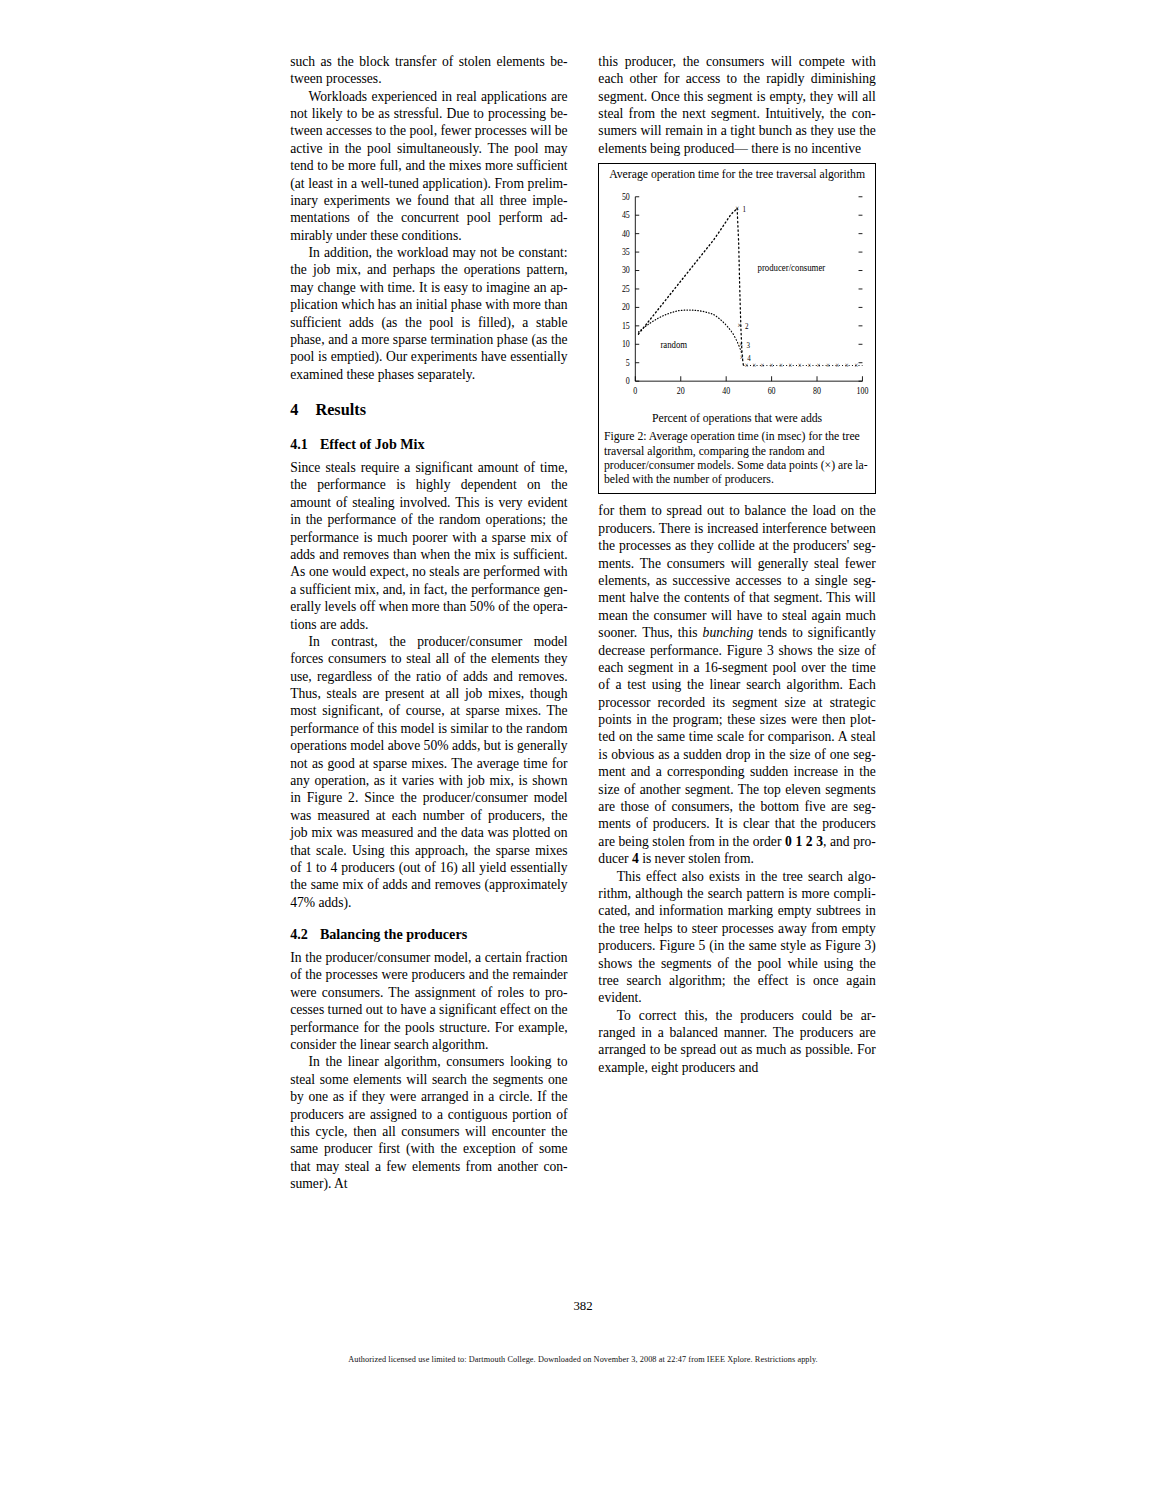such as the block transfer of stolen elements between processes.
Workloads experienced in real applications are not likely to be as stressful. Due to processing between accesses to the pool, fewer processes will be active in the pool simultaneously. The pool may tend to be more full, and the mixes more sufficient (at least in a well-tuned application). From preliminary experiments we found that all three implementations of the concurrent pool perform admirably under these conditions.
In addition, the workload may not be constant: the job mix, and perhaps the operations pattern, may change with time. It is easy to imagine an application which has an initial phase with more than sufficient adds (as the pool is filled), a stable phase, and a more sparse termination phase (as the pool is emptied). Our experiments have essentially examined these phases separately.
4 Results
4.1 Effect of Job Mix
Since steals require a significant amount of time, the performance is highly dependent on the amount of stealing involved. This is very evident in the performance of the random operations; the performance is much poorer with a sparse mix of adds and removes than when the mix is sufficient. As one would expect, no steals are performed with a sufficient mix, and, in fact, the performance generally levels off when more than 50% of the operations are adds.
In contrast, the producer/consumer model forces consumers to steal all of the elements they use, regardless of the ratio of adds and removes. Thus, steals are present at all job mixes, though most significant, of course, at sparse mixes. The performance of this model is similar to the random operations model above 50% adds, but is generally not as good at sparse mixes. The average time for any operation, as it varies with job mix, is shown in Figure 2. Since the producer/consumer model was measured at each number of producers, the job mix was measured and the data was plotted on that scale. Using this approach, the sparse mixes of 1 to 4 producers (out of 16) all yield essentially the same mix of adds and removes (approximately 47% adds).
4.2 Balancing the producers
In the producer/consumer model, a certain fraction of the processes were producers and the remainder were consumers. The assignment of roles to processes turned out to have a significant effect on the performance for the pools structure. For example, consider the linear search algorithm.
In the linear algorithm, consumers looking to steal some elements will search the segments one by one as if they were arranged in a circle. If the producers are assigned to a contiguous portion of this cycle, then all consumers will encounter the same producer first (with the exception of some that may steal a few elements from another consumer). At
this producer, the consumers will compete with each other for access to the rapidly diminishing segment. Once this segment is empty, they will all steal from the next segment. Intuitively, the consumers will remain in a tight bunch as they use the elements being produced— there is no incentive
Average operation time for the tree traversal algorithm
0 5 10 15 20 25 30 35 40 45 50 0 20 40 60 80 100 × × × × × × × × × × × × × × 1 × 2 × 3 × 4 producer/consumer random
Percent of operations that were adds
Figure 2: Average operation time (in msec) for the tree traversal algorithm, comparing the random and producer/consumer models. Some data points (×) are labeled with the number of producers.
for them to spread out to balance the load on the producers. There is increased interference between the processes as they collide at the producers' segments. The consumers will generally steal fewer elements, as successive accesses to a single segment halve the contents of that segment. This will mean the consumer will have to steal again much sooner. Thus, this bunching tends to significantly decrease performance. Figure 3 shows the size of each segment in a 16-segment pool over the time of a test using the linear search algorithm. Each processor recorded its segment size at strategic points in the program; these sizes were then plotted on the same time scale for comparison. A steal is obvious as a sudden drop in the size of one segment and a corresponding sudden increase in the size of another segment. The top eleven segments are those of consumers, the bottom five are segments of producers. It is clear that the producers are being stolen from in the order 0 1 2 3, and producer 4 is never stolen from.
This effect also exists in the tree search algorithm, although the search pattern is more complicated, and information marking empty subtrees in the tree helps to steer processes away from empty producers. Figure 5 (in the same style as Figure 3) shows the segments of the pool while using the tree search algorithm; the effect is once again evident.
To correct this, the producers could be arranged in a balanced manner. The producers are arranged to be spread out as much as possible. For example, eight producers and
382
Authorized licensed use limited to: Dartmouth College. Downloaded on November 3, 2008 at 22:47 from IEEE Xplore. Restrictions apply.